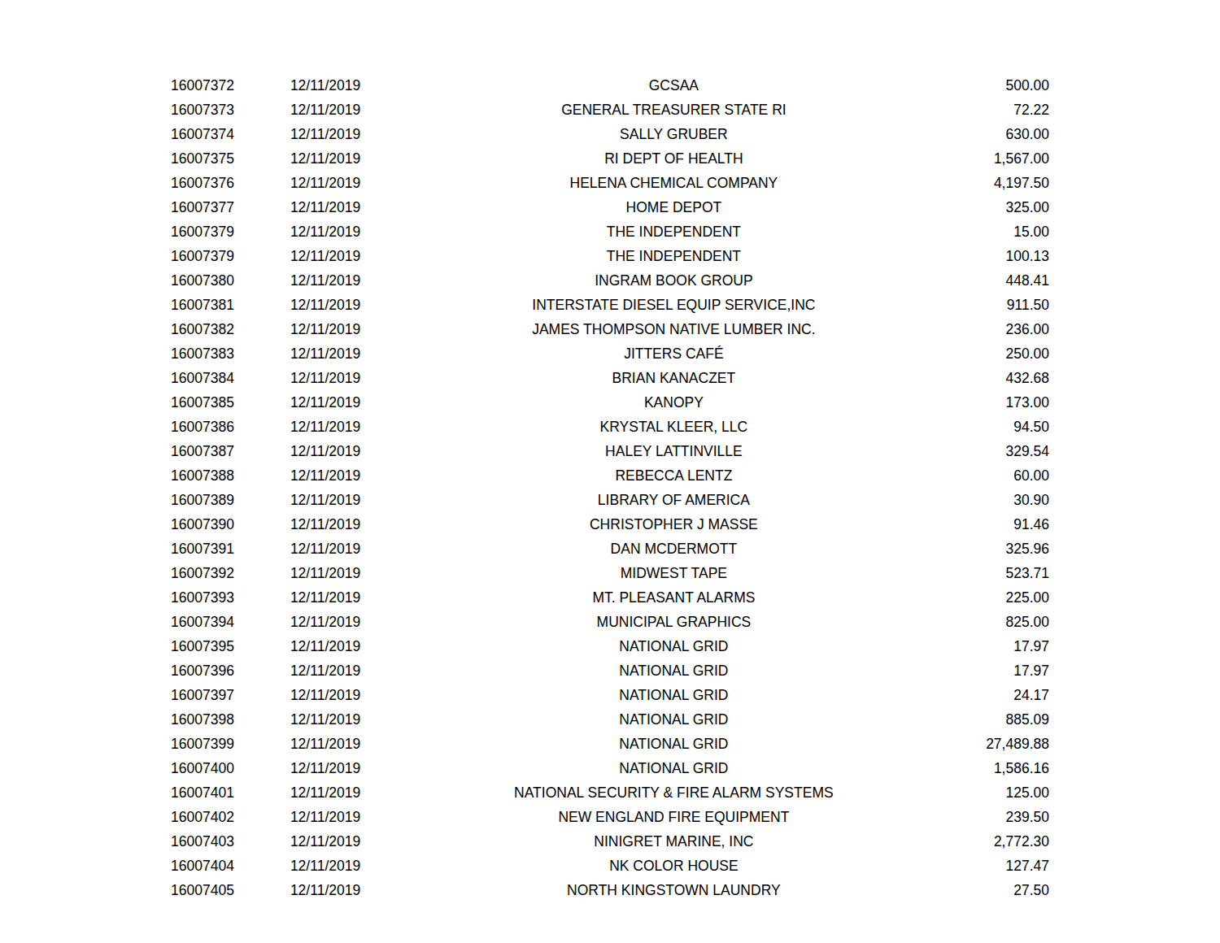| 16007372 | 12/11/2019 | GCSAA | 500.00 |
| 16007373 | 12/11/2019 | GENERAL TREASURER STATE RI | 72.22 |
| 16007374 | 12/11/2019 | SALLY GRUBER | 630.00 |
| 16007375 | 12/11/2019 | RI DEPT OF HEALTH | 1,567.00 |
| 16007376 | 12/11/2019 | HELENA CHEMICAL COMPANY | 4,197.50 |
| 16007377 | 12/11/2019 | HOME DEPOT | 325.00 |
| 16007379 | 12/11/2019 | THE INDEPENDENT | 15.00 |
| 16007379 | 12/11/2019 | THE INDEPENDENT | 100.13 |
| 16007380 | 12/11/2019 | INGRAM BOOK GROUP | 448.41 |
| 16007381 | 12/11/2019 | INTERSTATE DIESEL EQUIP SERVICE,INC | 911.50 |
| 16007382 | 12/11/2019 | JAMES THOMPSON NATIVE LUMBER INC. | 236.00 |
| 16007383 | 12/11/2019 | JITTERS CAFÉ | 250.00 |
| 16007384 | 12/11/2019 | BRIAN KANACZET | 432.68 |
| 16007385 | 12/11/2019 | KANOPY | 173.00 |
| 16007386 | 12/11/2019 | KRYSTAL KLEER, LLC | 94.50 |
| 16007387 | 12/11/2019 | HALEY LATTINVILLE | 329.54 |
| 16007388 | 12/11/2019 | REBECCA LENTZ | 60.00 |
| 16007389 | 12/11/2019 | LIBRARY OF AMERICA | 30.90 |
| 16007390 | 12/11/2019 | CHRISTOPHER J MASSE | 91.46 |
| 16007391 | 12/11/2019 | DAN MCDERMOTT | 325.96 |
| 16007392 | 12/11/2019 | MIDWEST TAPE | 523.71 |
| 16007393 | 12/11/2019 | MT. PLEASANT ALARMS | 225.00 |
| 16007394 | 12/11/2019 | MUNICIPAL GRAPHICS | 825.00 |
| 16007395 | 12/11/2019 | NATIONAL GRID | 17.97 |
| 16007396 | 12/11/2019 | NATIONAL GRID | 17.97 |
| 16007397 | 12/11/2019 | NATIONAL GRID | 24.17 |
| 16007398 | 12/11/2019 | NATIONAL GRID | 885.09 |
| 16007399 | 12/11/2019 | NATIONAL GRID | 27,489.88 |
| 16007400 | 12/11/2019 | NATIONAL GRID | 1,586.16 |
| 16007401 | 12/11/2019 | NATIONAL SECURITY & FIRE ALARM SYSTEMS | 125.00 |
| 16007402 | 12/11/2019 | NEW ENGLAND FIRE EQUIPMENT | 239.50 |
| 16007403 | 12/11/2019 | NINIGRET MARINE, INC | 2,772.30 |
| 16007404 | 12/11/2019 | NK COLOR HOUSE | 127.47 |
| 16007405 | 12/11/2019 | NORTH KINGSTOWN LAUNDRY | 27.50 |